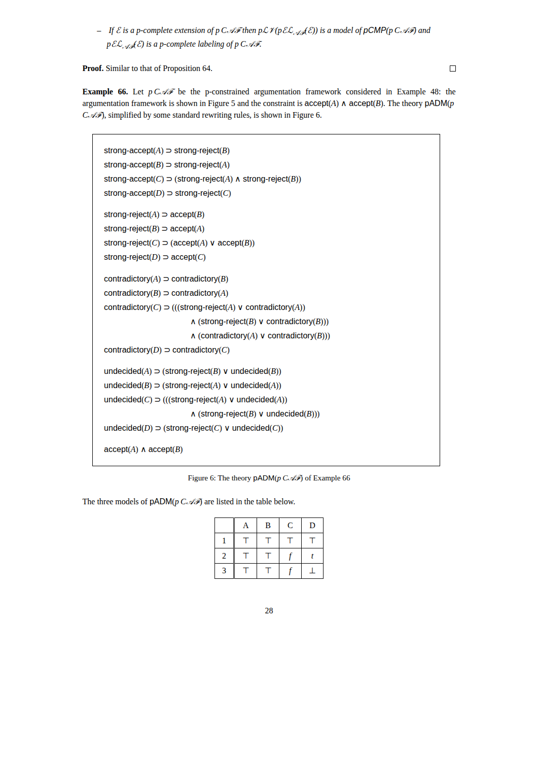– If ℰ is a p-complete extension of p C𝒜ℱ then pℒ𝒱(pℰℒ𝒜ℱ(ℰ)) is a model of pCMP(p C𝒜ℱ) and pℰℒ𝒜ℱ(ℰ) is a p-complete labeling of p C𝒜ℱ.
Proof. Similar to that of Proposition 64.
Example 66. Let p C𝒜ℱ be the p-constrained argumentation framework considered in Example 48: the argumentation framework is shown in Figure 5 and the constraint is accept(A) ∧ accept(B). The theory pADM(p C𝒜ℱ), simplified by some standard rewriting rules, is shown in Figure 6.
strong-accept(A) ⊃ strong-reject(B)
strong-accept(B) ⊃ strong-reject(A)
strong-accept(C) ⊃ (strong-reject(A) ∧ strong-reject(B))
strong-accept(D) ⊃ strong-reject(C)
strong-reject(A) ⊃ accept(B)
strong-reject(B) ⊃ accept(A)
strong-reject(C) ⊃ (accept(A) ∨ accept(B))
strong-reject(D) ⊃ accept(C)
contradictory(A) ⊃ contradictory(B)
contradictory(B) ⊃ contradictory(A)
contradictory(C) ⊃ (((strong-reject(A) ∨ contradictory(A))
∧ (strong-reject(B) ∨ contradictory(B)))
∧ (contradictory(A) ∨ contradictory(B)))
contradictory(D) ⊃ contradictory(C)
undecided(A) ⊃ (strong-reject(B) ∨ undecided(B))
undecided(B) ⊃ (strong-reject(A) ∨ undecided(A))
undecided(C) ⊃ (((strong-reject(A) ∨ undecided(A))
∧ (strong-reject(B) ∨ undecided(B)))
undecided(D) ⊃ (strong-reject(C) ∨ undecided(C))
accept(A) ∧ accept(B)
Figure 6: The theory pADM(p C𝒜ℱ) of Example 66
The three models of pADM(p C𝒜ℱ) are listed in the table below.
| | A | B | C | D |
| --- | --- | --- | --- | --- |
| 1 | ⊤ | ⊤ | ⊤ | ⊤ |
| 2 | ⊤ | ⊤ | f | t |
| 3 | ⊤ | ⊤ | f | ⊥ |
28